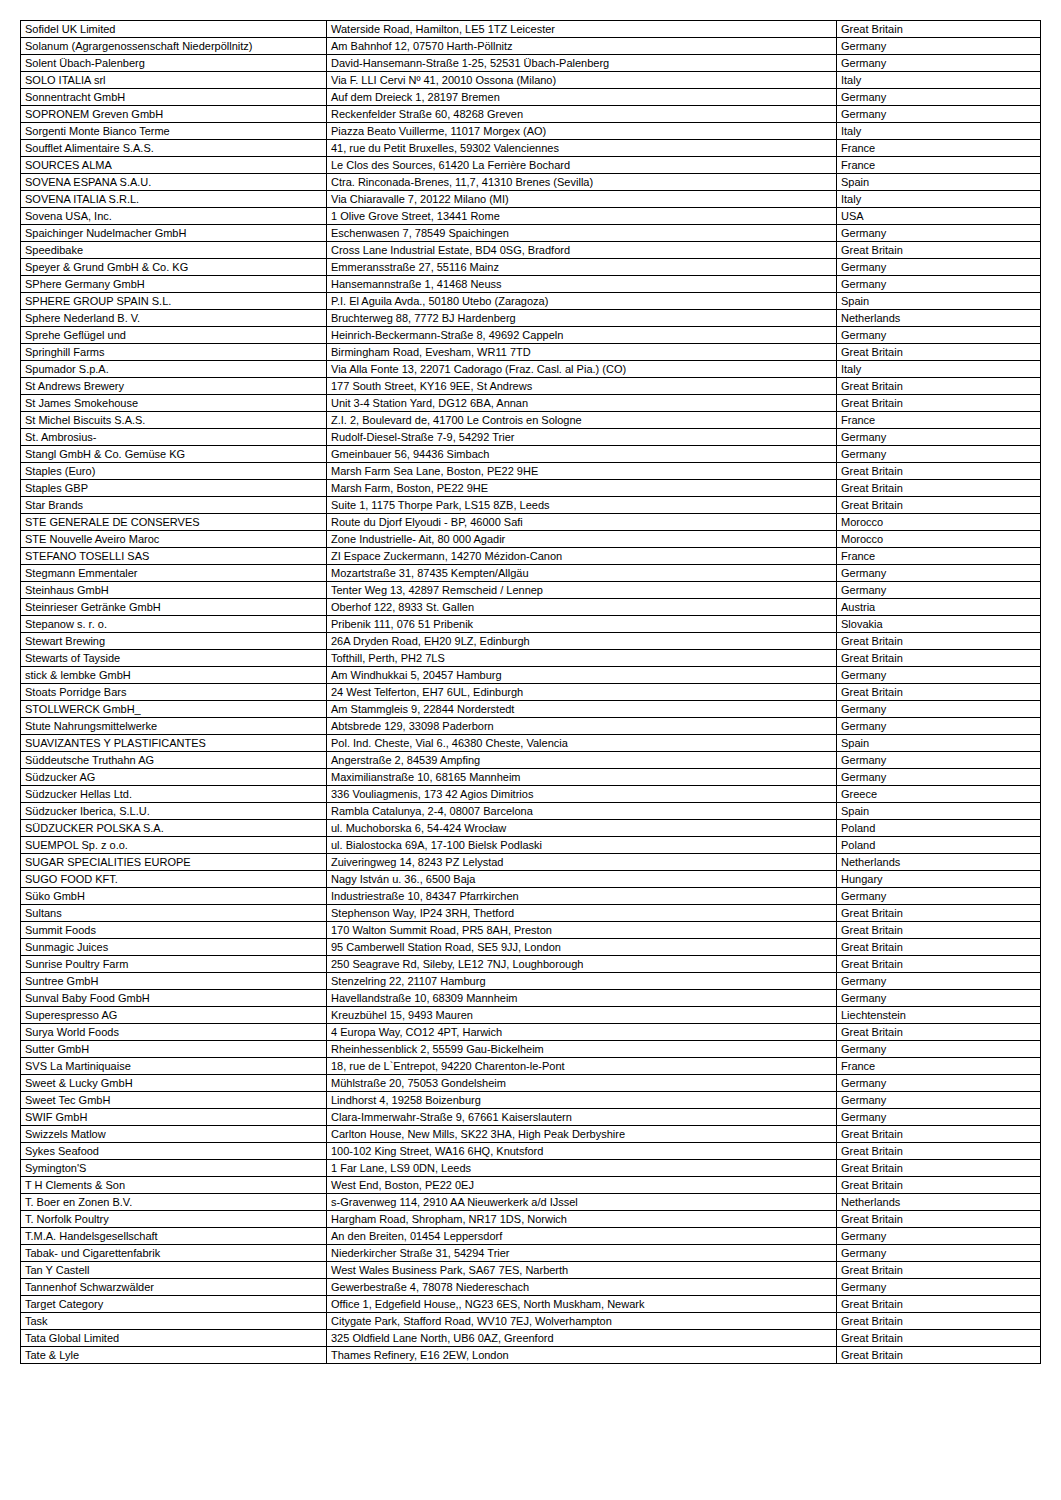| Sofidel UK Limited | Waterside Road, Hamilton, LE5 1TZ Leicester | Great Britain |
| Solanum (Agrargenossenschaft Niederpöllnitz) | Am Bahnhof 12, 07570 Harth-Pöllnitz | Germany |
| Solent Übach-Palenberg | David-Hansemann-Straße 1-25, 52531 Übach-Palenberg | Germany |
| SOLO ITALIA srl | Via F. LLI Cervi Nº 41, 20010 Ossona (Milano) | Italy |
| Sonnentracht GmbH | Auf dem Dreieck 1, 28197 Bremen | Germany |
| SOPRONEM Greven GmbH | Reckenfelder Straße 60, 48268 Greven | Germany |
| Sorgenti Monte Bianco Terme | Piazza Beato Vuillerme, 11017 Morgex (AO) | Italy |
| Soufflet Alimentaire S.A.S. | 41, rue du Petit Bruxelles, 59302 Valenciennes | France |
| SOURCES ALMA | Le Clos des Sources, 61420 La Ferrière Bochard | France |
| SOVENA ESPANA S.A.U. | Ctra. Rinconada-Brenes, 11,7, 41310 Brenes (Sevilla) | Spain |
| SOVENA ITALIA S.R.L. | Via Chiaravalle 7, 20122 Milano (MI) | Italy |
| Sovena USA, Inc. | 1 Olive Grove Street, 13441 Rome | USA |
| Spaichinger Nudelmacher GmbH | Eschenwasen 7, 78549 Spaichingen | Germany |
| Speedibake | Cross Lane Industrial Estate, BD4 0SG, Bradford | Great Britain |
| Speyer & Grund GmbH & Co. KG | Emmeransstraße 27, 55116 Mainz | Germany |
| SPhere Germany GmbH | Hansemannstraße 1, 41468 Neuss | Germany |
| SPHERE GROUP SPAIN S.L. | P.I. El Aguila Avda., 50180 Utebo (Zaragoza) | Spain |
| Sphere Nederland B. V. | Bruchterweg 88, 7772 BJ Hardenberg | Netherlands |
| Sprehe Geflügel und | Heinrich-Beckermann-Straße 8, 49692 Cappeln | Germany |
| Springhill Farms | Birmingham Road, Evesham, WR11 7TD | Great Britain |
| Spumador S.p.A. | Via Alla Fonte 13, 22071 Cadorago (Fraz. Casl. al Pia.) (CO) | Italy |
| St Andrews Brewery | 177 South Street, KY16 9EE, St Andrews | Great Britain |
| St James Smokehouse | Unit 3-4 Station Yard, DG12 6BA, Annan | Great Britain |
| St Michel Biscuits S.A.S. | Z.I. 2, Boulevard de, 41700 Le Controis en Sologne | France |
| St. Ambrosius- | Rudolf-Diesel-Straße 7-9, 54292 Trier | Germany |
| Stangl GmbH & Co. Gemüse KG | Gmeinbauer 56, 94436 Simbach | Germany |
| Staples (Euro) | Marsh Farm Sea Lane, Boston, PE22 9HE | Great Britain |
| Staples GBP | Marsh Farm, Boston, PE22 9HE | Great Britain |
| Star Brands | Suite 1, 1175 Thorpe Park, LS15 8ZB, Leeds | Great Britain |
| STE GENERALE DE CONSERVES | Route du Djorf Elyoudi - BP, 46000 Safi | Morocco |
| STE Nouvelle Aveiro Maroc | Zone Industrielle- Ait, 80 000 Agadir | Morocco |
| STEFANO TOSELLI SAS | ZI Espace Zuckermann, 14270 Mézidon-Canon | France |
| Stegmann Emmentaler | Mozartstraße 31, 87435 Kempten/Allgäu | Germany |
| Steinhaus GmbH | Tenter Weg 13, 42897 Remscheid / Lennep | Germany |
| Steinrieser Getränke GmbH | Oberhof 122, 8933 St. Gallen | Austria |
| Stepanow s. r. o. | Pribenik 111, 076 51 Pribenik | Slovakia |
| Stewart Brewing | 26A Dryden Road, EH20 9LZ, Edinburgh | Great Britain |
| Stewarts of Tayside | Tofthill, Perth, PH2 7LS | Great Britain |
| stick & lembke GmbH | Am Windhukkai 5, 20457 Hamburg | Germany |
| Stoats Porridge Bars | 24 West Telferton, EH7 6UL, Edinburgh | Great Britain |
| STOLLWERCK GmbH_ | Am Stammgleis 9, 22844 Norderstedt | Germany |
| Stute Nahrungsmittelwerke | Abtsbrede 129, 33098 Paderborn | Germany |
| SUAVIZANTES Y PLASTIFICANTES | Pol. Ind. Cheste, Vial 6., 46380 Cheste, Valencia | Spain |
| Süddeutsche Truthahn AG | Angerstraße 2, 84539 Ampfing | Germany |
| Südzucker AG | Maximilianstraße 10, 68165 Mannheim | Germany |
| Südzucker Hellas Ltd. | 336 Vouliagmenis, 173 42 Agios Dimitrios | Greece |
| Südzucker Iberica, S.L.U. | Rambla Catalunya, 2-4, 08007 Barcelona | Spain |
| SÜDZUCKER POLSKA S.A. | ul. Muchoborska 6, 54-424 Wrocław | Poland |
| SUEMPOL Sp. z o.o. | ul. Bialostocka 69A, 17-100 Bielsk Podlaski | Poland |
| SUGAR SPECIALITIES EUROPE | Zuiveringweg 14, 8243 PZ Lelystad | Netherlands |
| SUGO FOOD KFT. | Nagy István u. 36., 6500 Baja | Hungary |
| Süko GmbH | Industriestraße 10, 84347 Pfarrkirchen | Germany |
| Sultans | Stephenson Way, IP24 3RH, Thetford | Great Britain |
| Summit Foods | 170 Walton Summit Road, PR5 8AH, Preston | Great Britain |
| Sunmagic Juices | 95 Camberwell Station Road, SE5 9JJ, London | Great Britain |
| Sunrise Poultry Farm | 250 Seagrave Rd, Sileby, LE12 7NJ, Loughborough | Great Britain |
| Suntree GmbH | Stenzelring 22, 21107 Hamburg | Germany |
| Sunval Baby Food GmbH | Havellandstraße 10, 68309 Mannheim | Germany |
| Superespresso AG | Kreuzbühel 15, 9493 Mauren | Liechtenstein |
| Surya World Foods | 4 Europa Way, CO12 4PT, Harwich | Great Britain |
| Sutter GmbH | Rheinhessenblick 2, 55599 Gau-Bickelheim | Germany |
| SVS La Martiniquaise | 18, rue de L`Entrepot, 94220 Charenton-le-Pont | France |
| Sweet & Lucky GmbH | Mühlstraße 20, 75053 Gondelsheim | Germany |
| Sweet Tec GmbH | Lindhorst 4, 19258 Boizenburg | Germany |
| SWIF GmbH | Clara-Immerwahr-Straße 9, 67661 Kaiserslautern | Germany |
| Swizzels Matlow | Carlton House, New Mills, SK22 3HA, High Peak Derbyshire | Great Britain |
| Sykes Seafood | 100-102 King Street, WA16 6HQ, Knutsford | Great Britain |
| Symington'S | 1 Far Lane, LS9 0DN, Leeds | Great Britain |
| T H Clements & Son | West End, Boston, PE22 0EJ | Great Britain |
| T. Boer en Zonen B.V. | s-Gravenweg 114, 2910 AA Nieuwerkerk a/d IJssel | Netherlands |
| T. Norfolk Poultry | Hargham Road, Shropham, NR17 1DS, Norwich | Great Britain |
| T.M.A. Handelsgesellschaft | An den Breiten, 01454 Leppersdorf | Germany |
| Tabak- und Cigarettenfabrik | Niederkircher Straße 31, 54294 Trier | Germany |
| Tan Y Castell | West Wales Business Park, SA67 7ES, Narberth | Great Britain |
| Tannenhof Schwarzwälder | Gewerbestraße 4, 78078 Niedereschach | Germany |
| Target Category | Office 1, Edgefield House,, NG23 6ES, North Muskham, Newark | Great Britain |
| Task | Citygate Park, Stafford Road, WV10 7EJ, Wolverhampton | Great Britain |
| Tata Global Limited | 325 Oldfield Lane North, UB6 0AZ, Greenford | Great Britain |
| Tate & Lyle | Thames Refinery, E16 2EW, London | Great Britain |